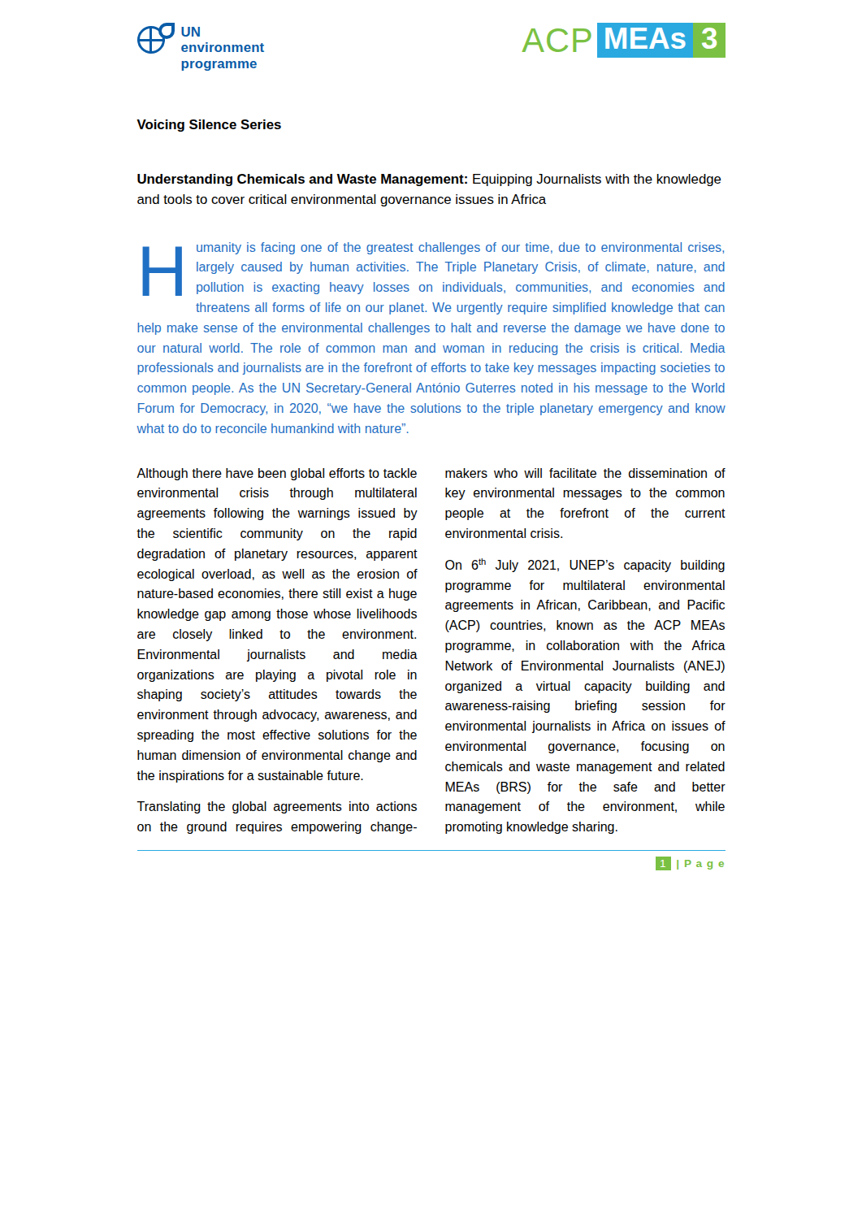UN environment programme
ACP MEAs 3
Voicing Silence Series
Understanding Chemicals and Waste Management: Equipping Journalists with the knowledge and tools to cover critical environmental governance issues in Africa
Humanity is facing one of the greatest challenges of our time, due to environmental crises, largely caused by human activities. The Triple Planetary Crisis, of climate, nature, and pollution is exacting heavy losses on individuals, communities, and economies and threatens all forms of life on our planet. We urgently require simplified knowledge that can help make sense of the environmental challenges to halt and reverse the damage we have done to our natural world. The role of common man and woman in reducing the crisis is critical. Media professionals and journalists are in the forefront of efforts to take key messages impacting societies to common people. As the UN Secretary-General António Guterres noted in his message to the World Forum for Democracy, in 2020, “we have the solutions to the triple planetary emergency and know what to do to reconcile humankind with nature”.
Although there have been global efforts to tackle environmental crisis through multilateral agreements following the warnings issued by the scientific community on the rapid degradation of planetary resources, apparent ecological overload, as well as the erosion of nature-based economies, there still exist a huge knowledge gap among those whose livelihoods are closely linked to the environment. Environmental journalists and media organizations are playing a pivotal role in shaping society’s attitudes towards the environment through advocacy, awareness, and spreading the most effective solutions for the human dimension of environmental change and the inspirations for a sustainable future.
Translating the global agreements into actions on the ground requires empowering change-makers who will facilitate the dissemination of key environmental messages to the common people at the forefront of the current environmental crisis.
On 6th July 2021, UNEP’s capacity building programme for multilateral environmental agreements in African, Caribbean, and Pacific (ACP) countries, known as the ACP MEAs programme, in collaboration with the Africa Network of Environmental Journalists (ANEJ) organized a virtual capacity building and awareness-raising briefing session for environmental journalists in Africa on issues of environmental governance, focusing on chemicals and waste management and related MEAs (BRS) for the safe and better management of the environment, while promoting knowledge sharing.
1 | P a g e